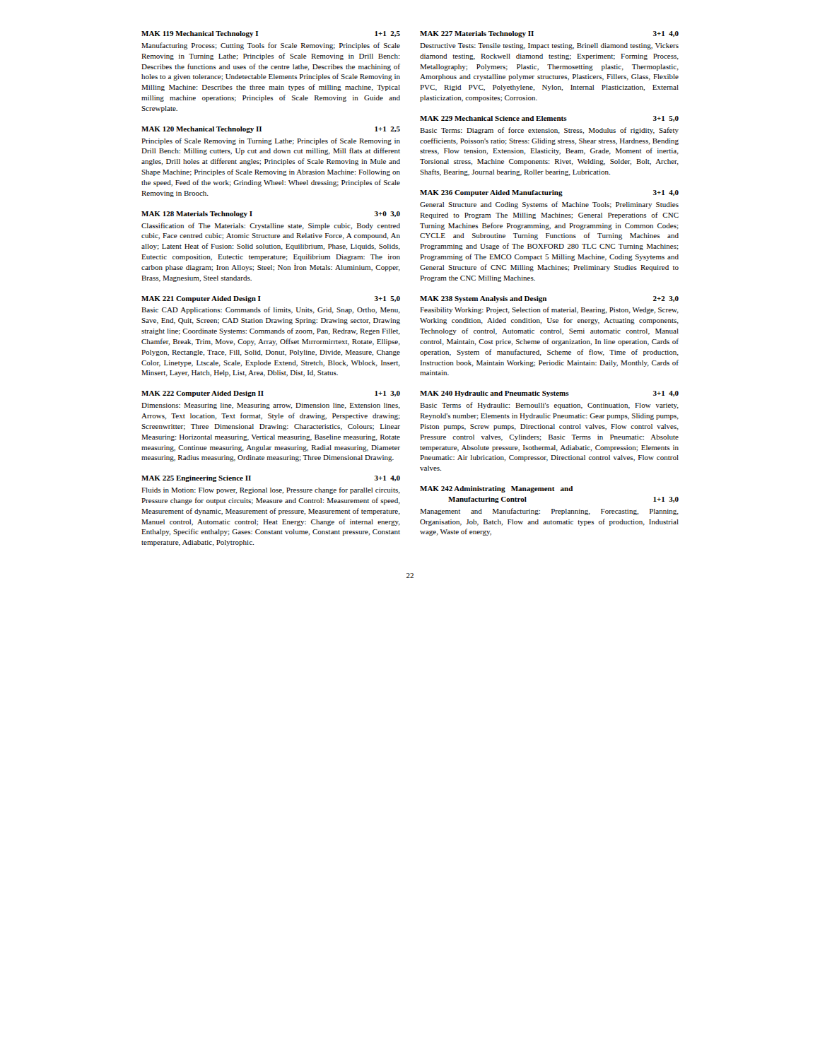MAK 119 Mechanical Technology I 1+1 2,5
Manufacturing Process; Cutting Tools for Scale Removing; Principles of Scale Removing in Turning Lathe; Principles of Scale Removing in Drill Bench: Describes the functions and uses of the centre lathe, Describes the machining of holes to a given tolerance; Undetectable Elements Principles of Scale Removing in Milling Machine: Describes the three main types of milling machine, Typical milling machine operations; Principles of Scale Removing in Guide and Screwplate.
MAK 120 Mechanical Technology II 1+1 2,5
Principles of Scale Removing in Turning Lathe; Principles of Scale Removing in Drill Bench: Milling cutters, Up cut and down cut milling, Mill flats at different angles, Drill holes at different angles; Principles of Scale Removing in Mule and Shape Machine; Principles of Scale Removing in Abrasion Machine: Following on the speed, Feed of the work; Grinding Wheel: Wheel dressing; Principles of Scale Removing in Brooch.
MAK 128 Materials Technology I 3+0 3,0
Classification of The Materials: Crystalline state, Simple cubic, Body centred cubic, Face centred cubic; Atomic Structure and Relative Force, A compound, An alloy; Latent Heat of Fusion: Solid solution, Equilibrium, Phase, Liquids, Solids, Eutectic composition, Eutectic temperature; Equilibrium Diagram: The iron carbon phase diagram; Iron Alloys; Steel; Non İron Metals: Aluminium, Copper, Brass, Magnesium, Steel standards.
MAK 221 Computer Aided Design I 3+1 5,0
Basic CAD Applications: Commands of limits, Units, Grid, Snap, Ortho, Menu, Save, End, Quit, Screen; CAD Station Drawing Spring: Drawing sector, Drawing straight line; Coordinate Systems: Commands of zoom, Pan, Redraw, Regen Fillet, Chamfer, Break, Trim, Move, Copy, Array, Offset Mırrormirrtext, Rotate, Ellipse, Polygon, Rectangle, Trace, Fill, Solid, Donut, Polyline, Divide, Measure, Change Color, Linetype, Ltscale, Scale, Explode Extend, Stretch, Block, Wblock, Insert, Minsert, Layer, Hatch, Help, List, Area, Dblist, Dist, Id, Status.
MAK 222 Computer Aided Design II 1+1 3,0
Dimensions: Measuring line, Measuring arrow, Dimension line, Extension lines, Arrows, Text location, Text format, Style of drawing, Perspective drawing; Screenwritter; Three Dimensional Drawing: Characteristics, Colours; Linear Measuring: Horizontal measuring, Vertical measuring, Baseline measuring, Rotate measuring, Continue measuring, Angular measuring, Radial measuring, Diameter measuring, Radius measuring, Ordinate measuring; Three Dimensional Drawing.
MAK 225 Engineering Science II 3+1 4,0
Fluids in Motion: Flow power, Regional lose, Pressure change for parallel circuits, Pressure change for output circuits; Measure and Control: Measurement of speed, Measurement of dynamic, Measurement of pressure, Measurement of temperature, Manuel control, Automatic control; Heat Energy: Change of internal energy, Enthalpy, Specific enthalpy; Gases: Constant volume, Constant pressure, Constant temperature, Adiabatic, Polytrophic.
MAK 227 Materials Technology II 3+1 4,0
Destructive Tests: Tensile testing, Impact testing, Brinell diamond testing, Vickers diamond testing, Rockwell diamond testing; Experiment; Forming Process, Metallography; Polymers; Plastic, Thermosetting plastic, Thermoplastic, Amorphous and crystalline polymer structures, Plasticers, Fillers, Glass, Flexible PVC, Rigid PVC, Polyethylene, Nylon, Internal Plasticization, External plasticization, composites; Corrosion.
MAK 229 Mechanical Science and Elements 3+1 5,0
Basic Terms: Diagram of force extension, Stress, Modulus of rigidity, Safety coefficients, Poisson's ratio; Stress: Gliding stress, Shear stress, Hardness, Bending stress, Flow tension, Extension, Elasticity, Beam, Grade, Moment of inertia, Torsional stress, Machine Components: Rivet, Welding, Solder, Bolt, Archer, Shafts, Bearing, Journal bearing, Roller bearing, Lubrication.
MAK 236 Computer Aided Manufacturing 3+1 4,0
General Structure and Coding Systems of Machine Tools; Preliminary Studies Required to Program The Milling Machines; General Preperations of CNC Turning Machines Before Programming, and Programming in Common Codes; CYCLE and Subroutine Turning Functions of Turning Machines and Programming and Usage of The BOXFORD 280 TLC CNC Turning Machines; Programming of The EMCO Compact 5 Milling Machine, Coding Sysytems and General Structure of CNC Milling Machines; Preliminary Studies Required to Program the CNC Milling Machines.
MAK 238 System Analysis and Design 2+2 3,0
Feasibility Working: Project, Selection of material, Bearing, Piston, Wedge, Screw, Working condition, Aided condition, Use for energy, Actuating components, Technology of control, Automatic control, Semi automatic control, Manual control, Maintain, Cost price, Scheme of organization, In line operation, Cards of operation, System of manufactured, Scheme of flow, Time of production, Instruction book, Maintain Working; Periodic Maintain: Daily, Monthly, Cards of maintain.
MAK 240 Hydraulic and Pneumatic Systems 3+1 4,0
Basic Terms of Hydraulic: Bernoulli's equation, Continuation, Flow variety, Reynold's number; Elements in Hydraulic Pneumatic: Gear pumps, Sliding pumps, Piston pumps, Screw pumps, Directional control valves, Flow control valves, Pressure control valves, Cylinders; Basic Terms in Pneumatic: Absolute temperature, Absolute pressure, Isothermal, Adiabatic, Compression; Elements in Pneumatic: Air lubrication, Compressor, Directional control valves, Flow control valves.
MAK 242 Administrating Management and
Manufacturing Control 1+1 3,0
Management and Manufacturing: Preplanning, Forecasting, Planning, Organisation, Job, Batch, Flow and automatic types of production, Industrial wage, Waste of energy,
22